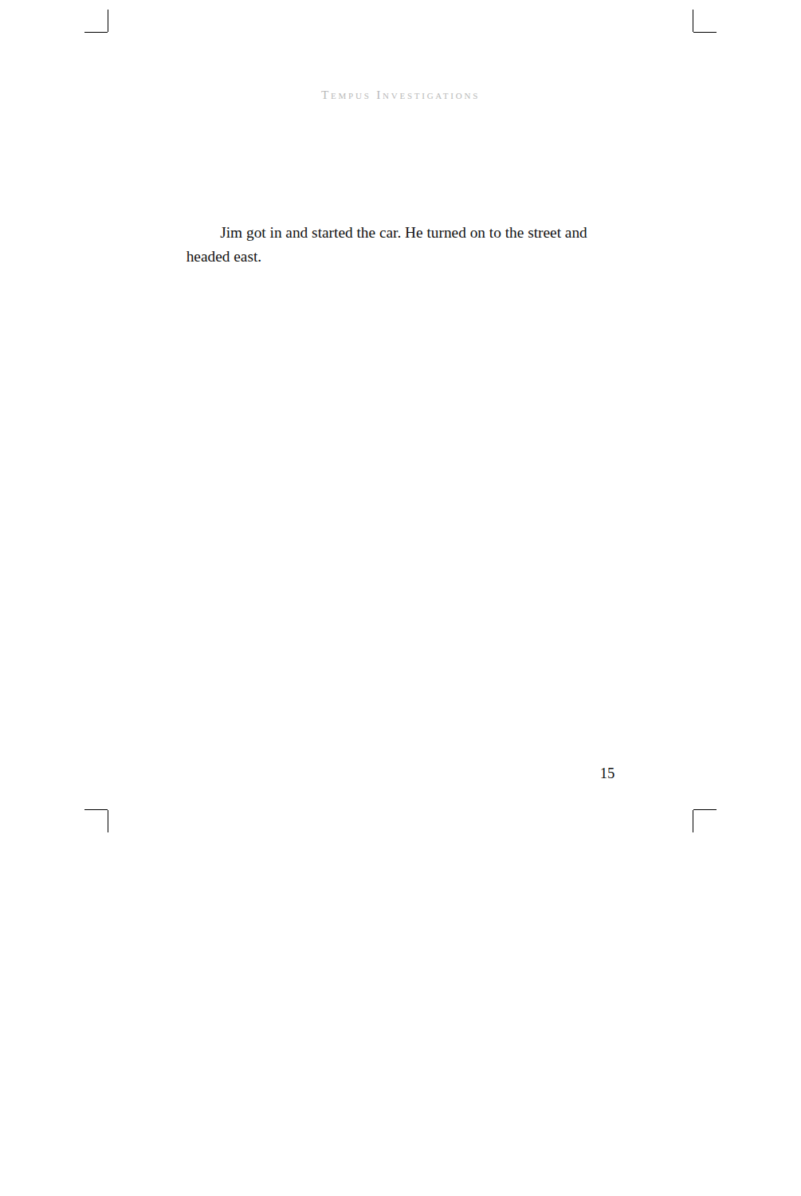Tempus Investigations
Jim got in and started the car. He turned on to the street and headed east.
15